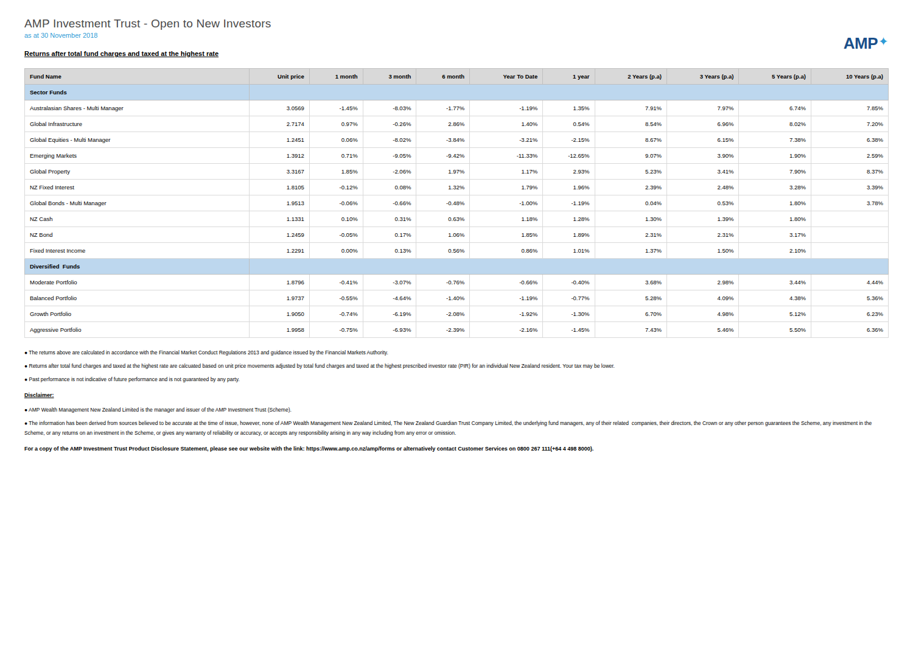AMP Investment Trust - Open to New Investors
as at 30 November 2018
Returns after total fund charges and taxed at the highest rate
AMP✦
| Fund Name | Unit price | 1 month | 3 month | 6 month | Year To Date | 1 year | 2 Years (p.a) | 3 Years (p.a) | 5 Years (p.a) | 10 Years (p.a) |
| --- | --- | --- | --- | --- | --- | --- | --- | --- | --- | --- |
| Sector Funds | |
| Australasian Shares - Multi Manager | 3.0569 | -1.45% | -8.03% | -1.77% | -1.19% | 1.35% | 7.91% | 7.97% | 6.74% | 7.85% |
| Global Infrastructure | 2.7174 | 0.97% | -0.26% | 2.86% | 1.40% | 0.54% | 8.54% | 6.96% | 8.02% | 7.20% |
| Global Equities - Multi Manager | 1.2451 | 0.06% | -8.02% | -3.84% | -3.21% | -2.15% | 8.67% | 6.15% | 7.38% | 6.38% |
| Emerging Markets | 1.3912 | 0.71% | -9.05% | -9.42% | -11.33% | -12.65% | 9.07% | 3.90% | 1.90% | 2.59% |
| Global Property | 3.3167 | 1.85% | -2.06% | 1.97% | 1.17% | 2.93% | 5.23% | 3.41% | 7.90% | 8.37% |
| NZ Fixed Interest | 1.8105 | -0.12% | 0.08% | 1.32% | 1.79% | 1.96% | 2.39% | 2.48% | 3.28% | 3.39% |
| Global Bonds - Multi Manager | 1.9513 | -0.06% | -0.66% | -0.48% | -1.00% | -1.19% | 0.04% | 0.53% | 1.80% | 3.78% |
| NZ Cash | 1.1331 | 0.10% | 0.31% | 0.63% | 1.18% | 1.28% | 1.30% | 1.39% | 1.80% | |
| NZ Bond | 1.2459 | -0.05% | 0.17% | 1.06% | 1.85% | 1.89% | 2.31% | 2.31% | 3.17% | |
| Fixed Interest Income | 1.2291 | 0.00% | 0.13% | 0.56% | 0.86% | 1.01% | 1.37% | 1.50% | 2.10% | |
| Diversified Funds | |
| Moderate Portfolio | 1.8796 | -0.41% | -3.07% | -0.76% | -0.66% | -0.40% | 3.68% | 2.98% | 3.44% | 4.44% |
| Balanced Portfolio | 1.9737 | -0.55% | -4.64% | -1.40% | -1.19% | -0.77% | 5.28% | 4.09% | 4.38% | 5.36% |
| Growth Portfolio | 1.9050 | -0.74% | -6.19% | -2.08% | -1.92% | -1.30% | 6.70% | 4.98% | 5.12% | 6.23% |
| Aggressive Portfolio | 1.9958 | -0.75% | -6.93% | -2.39% | -2.16% | -1.45% | 7.43% | 5.46% | 5.50% | 6.36% |
● The returns above are calculated in accordance with the Financial Market Conduct Regulations 2013 and guidance issued by the Financial Markets Authority.
● Returns after total fund charges and taxed at the highest rate are calcuated based on unit price movements adjusted by total fund charges and taxed at the highest prescribed investor rate (PIR) for an individual New Zealand resident. Your tax may be lower.
● Past performance is not indicative of future performance and is not guaranteed by any party.
Disclaimer:
● AMP Wealth Management New Zealand Limited is the manager and issuer of the AMP Investment Trust (Scheme).
● The information has been derived from sources believed to be accurate at the time of issue, however, none of AMP Wealth Management New Zealand Limited, The New Zealand Guardian Trust Company Limited, the underlying fund managers, any of their related companies, their directors, the Crown or any other person guarantees the Scheme, any investment in the Scheme, or any returns on an investment in the Scheme, or gives any warranty of reliability or accuracy, or accepts any responsibility arising in any way including from any error or omission.
For a copy of the AMP Investment Trust Product Disclosure Statement, please see our website with the link: https://www.amp.co.nz/amp/forms or alternatively contact Customer Services on 0800 267 111(+64 4 498 8000).